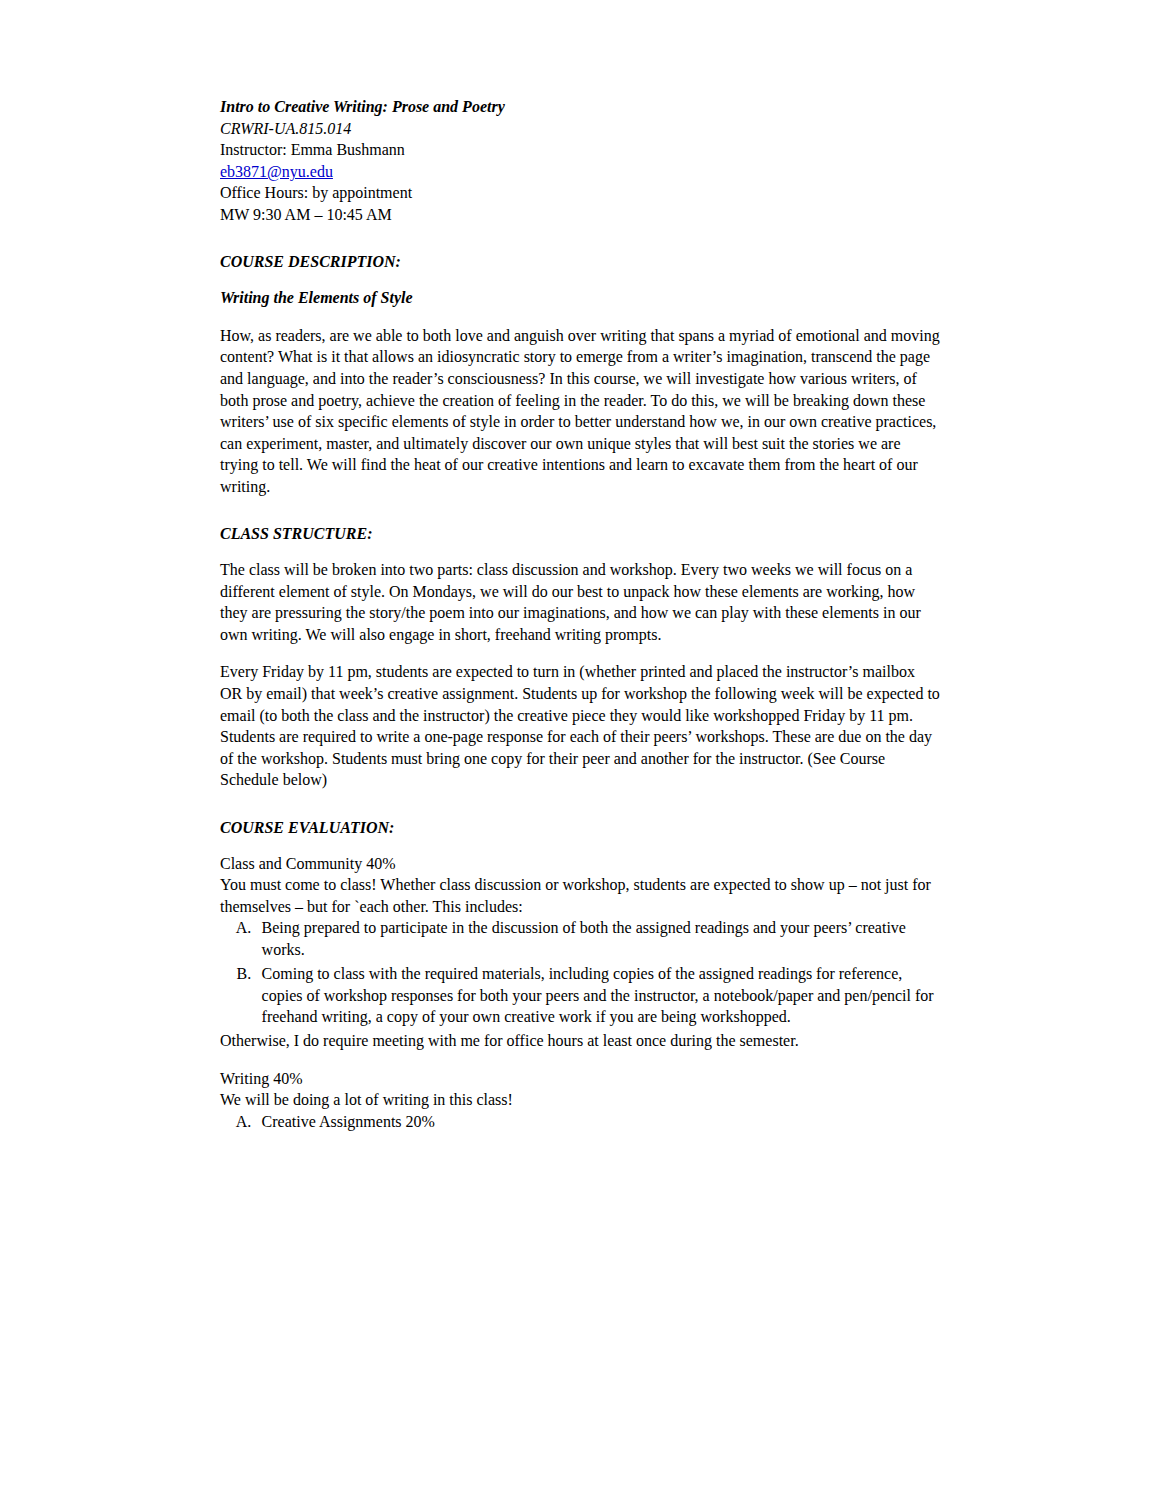Intro to Creative Writing: Prose and Poetry
CRWRI-UA.815.014
Instructor: Emma Bushmann
eb3871@nyu.edu
Office Hours: by appointment
MW 9:30 AM – 10:45 AM
COURSE DESCRIPTION:
Writing the Elements of Style
How, as readers, are we able to both love and anguish over writing that spans a myriad of emotional and moving content? What is it that allows an idiosyncratic story to emerge from a writer’s imagination, transcend the page and language, and into the reader’s consciousness? In this course, we will investigate how various writers, of both prose and poetry, achieve the creation of feeling in the reader. To do this, we will be breaking down these writers’ use of six specific elements of style in order to better understand how we, in our own creative practices, can experiment, master, and ultimately discover our own unique styles that will best suit the stories we are trying to tell. We will find the heat of our creative intentions and learn to excavate them from the heart of our writing.
CLASS STRUCTURE:
The class will be broken into two parts: class discussion and workshop. Every two weeks we will focus on a different element of style. On Mondays, we will do our best to unpack how these elements are working, how they are pressuring the story/the poem into our imaginations, and how we can play with these elements in our own writing. We will also engage in short, freehand writing prompts.
Every Friday by 11 pm, students are expected to turn in (whether printed and placed the instructor’s mailbox OR by email) that week’s creative assignment. Students up for workshop the following week will be expected to email (to both the class and the instructor) the creative piece they would like workshopped Friday by 11 pm. Students are required to write a one-page response for each of their peers’ workshops. These are due on the day of the workshop. Students must bring one copy for their peer and another for the instructor. (See Course Schedule below)
COURSE EVALUATION:
Class and Community 40%
You must come to class! Whether class discussion or workshop, students are expected to show up – not just for themselves – but for `each other. This includes:
Being prepared to participate in the discussion of both the assigned readings and your peers’ creative works.
Coming to class with the required materials, including copies of the assigned readings for reference, copies of workshop responses for both your peers and the instructor, a notebook/paper and pen/pencil for freehand writing, a copy of your own creative work if you are being workshopped.
Otherwise, I do require meeting with me for office hours at least once during the semester.
Writing 40%
We will be doing a lot of writing in this class!
Creative Assignments 20%